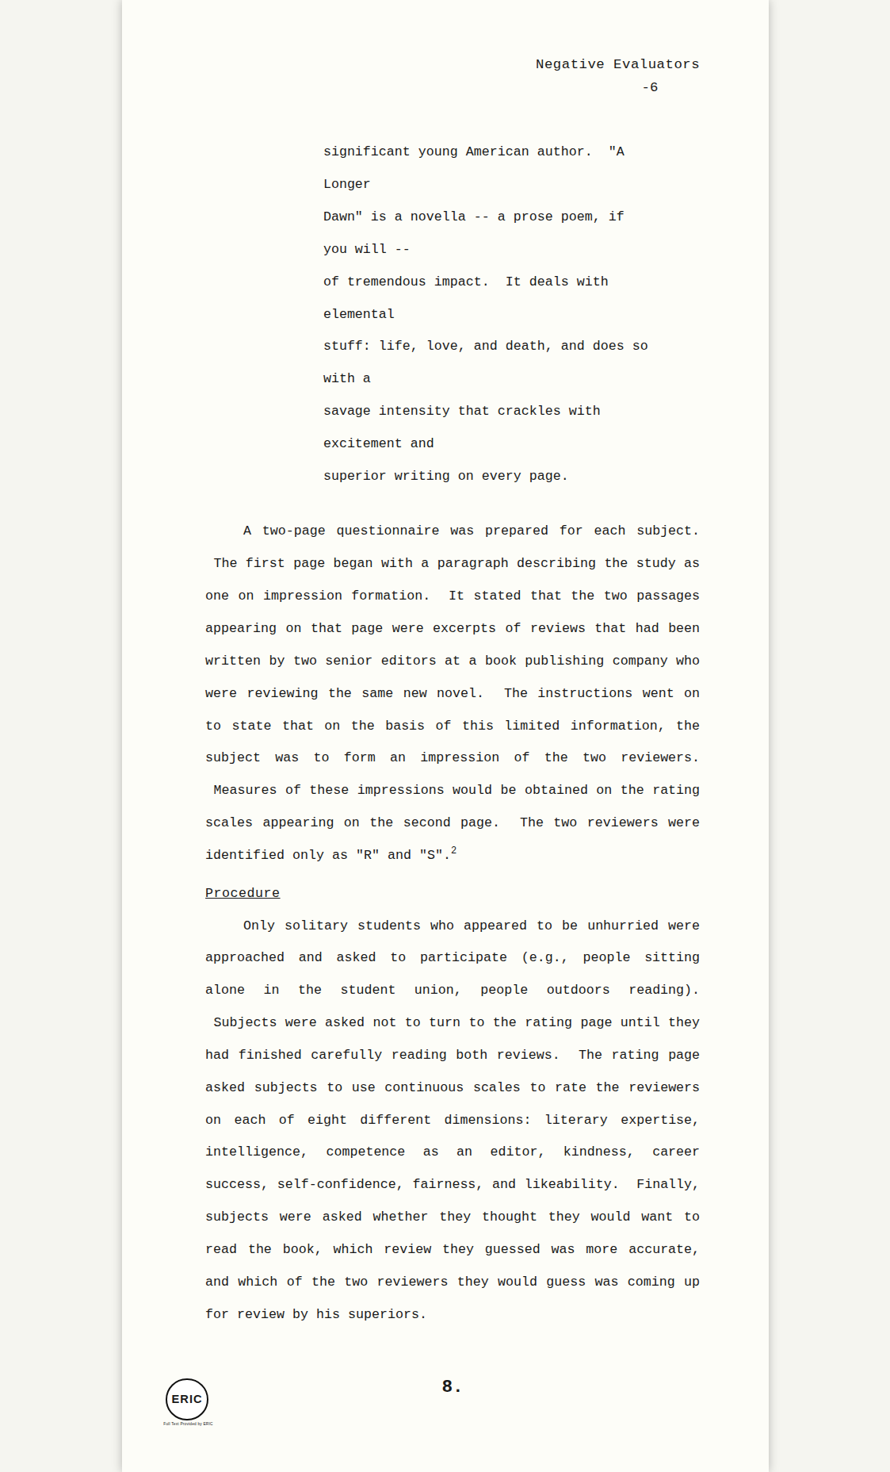Negative Evaluators
-6
significant young American author. "A Longer
Dawn" is a novella -- a prose poem, if you will --
of tremendous impact. It deals with elemental
stuff: life, love, and death, and does so with a
savage intensity that crackles with excitement and
superior writing on every page.
A two-page questionnaire was prepared for each subject. The first page began with a paragraph describing the study as one on impression formation. It stated that the two passages appearing on that page were excerpts of reviews that had been written by two senior editors at a book publishing company who were reviewing the same new novel. The instructions went on to state that on the basis of this limited information, the subject was to form an impression of the two reviewers. Measures of these impressions would be obtained on the rating scales appearing on the second page. The two reviewers were identified only as "R" and "S".2
Procedure
Only solitary students who appeared to be unhurried were approached and asked to participate (e.g., people sitting alone in the student union, people outdoors reading). Subjects were asked not to turn to the rating page until they had finished carefully reading both reviews. The rating page asked subjects to use continuous scales to rate the reviewers on each of eight different dimensions: literary expertise, intelligence, competence as an editor, kindness, career success, self-confidence, fairness, and likeability. Finally, subjects were asked whether they thought they would want to read the book, which review they guessed was more accurate, and which of the two reviewers they would guess was coming up for review by his superiors.
ERIC
Full Text Provided by ERIC
8.